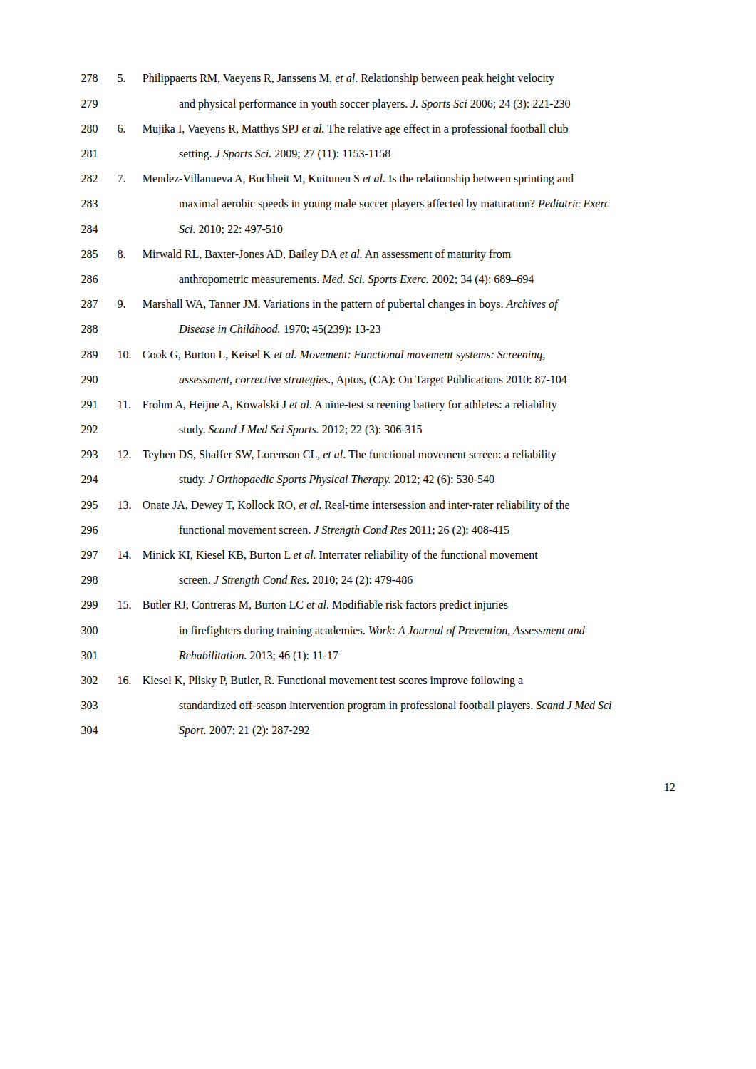278 5. Philippaerts RM, Vaeyens R, Janssens M, et al. Relationship between peak height velocity
279 and physical performance in youth soccer players. J. Sports Sci 2006; 24 (3): 221-230
280 6. Mujika I, Vaeyens R, Matthys SPJ et al. The relative age effect in a professional football club
281 setting. J Sports Sci. 2009; 27 (11): 1153-1158
282 7. Mendez-Villanueva A, Buchheit M, Kuitunen S et al. Is the relationship between sprinting and
283 maximal aerobic speeds in young male soccer players affected by maturation? Pediatric Exerc
284 Sci. 2010; 22: 497-510
285 8. Mirwald RL, Baxter-Jones AD, Bailey DA et al. An assessment of maturity from
286 anthropometric measurements. Med. Sci. Sports Exerc. 2002; 34 (4): 689–694
287 9. Marshall WA, Tanner JM. Variations in the pattern of pubertal changes in boys. Archives of
288 Disease in Childhood. 1970; 45(239): 13-23
289 10. Cook G, Burton L, Keisel K et al. Movement: Functional movement systems: Screening,
290 assessment, corrective strategies., Aptos, (CA): On Target Publications 2010: 87-104
291 11. Frohm A, Heijne A, Kowalski J et al. A nine-test screening battery for athletes: a reliability
292 study. Scand J Med Sci Sports. 2012; 22 (3): 306-315
293 12. Teyhen DS, Shaffer SW, Lorenson CL, et al. The functional movement screen: a reliability
294 study. J Orthopaedic Sports Physical Therapy. 2012; 42 (6): 530-540
295 13. Onate JA, Dewey T, Kollock RO, et al. Real-time intersession and inter-rater reliability of the
296 functional movement screen. J Strength Cond Res 2011; 26 (2): 408-415
297 14. Minick KI, Kiesel KB, Burton L et al. Interrater reliability of the functional movement
298 screen. J Strength Cond Res. 2010; 24 (2): 479-486
299 15. Butler RJ, Contreras M, Burton LC et al. Modifiable risk factors predict injuries
300 in firefighters during training academies. Work: A Journal of Prevention, Assessment and
301 Rehabilitation. 2013; 46 (1): 11-17
302 16. Kiesel K, Plisky P, Butler, R. Functional movement test scores improve following a
303 standardized off-season intervention program in professional football players. Scand J Med Sci
304 Sport. 2007; 21 (2): 287-292
12